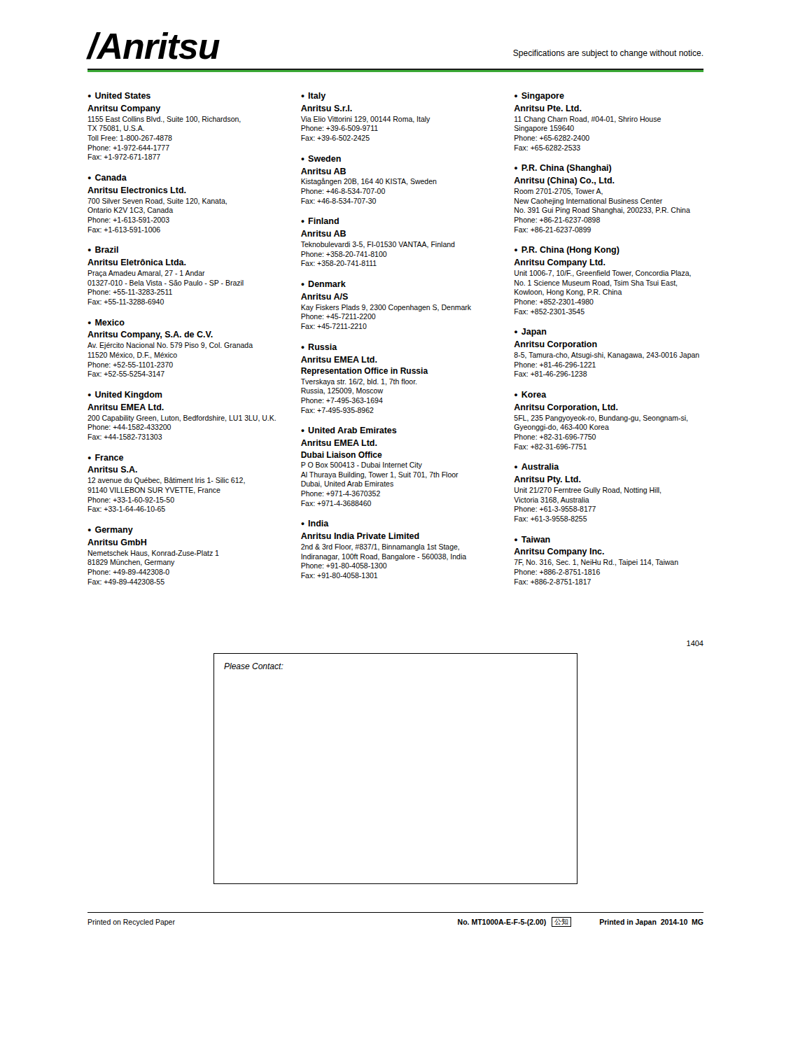/Anritsu
Specifications are subject to change without notice.
United States
Anritsu Company
1155 East Collins Blvd., Suite 100, Richardson,
TX 75081, U.S.A.
Toll Free: 1-800-267-4878
Phone: +1-972-644-1777
Fax: +1-972-671-1877
Canada
Anritsu Electronics Ltd.
700 Silver Seven Road, Suite 120, Kanata,
Ontario K2V 1C3, Canada
Phone: +1-613-591-2003
Fax: +1-613-591-1006
Brazil
Anritsu Eletrônica Ltda.
Praça Amadeu Amaral, 27 - 1 Andar
01327-010 - Bela Vista - São Paulo - SP - Brazil
Phone: +55-11-3283-2511
Fax: +55-11-3288-6940
Mexico
Anritsu Company, S.A. de C.V.
Av. Ejército Nacional No. 579 Piso 9, Col. Granada
11520 México, D.F., México
Phone: +52-55-1101-2370
Fax: +52-55-5254-3147
United Kingdom
Anritsu EMEA Ltd.
200 Capability Green, Luton, Bedfordshire, LU1 3LU, U.K.
Phone: +44-1582-433200
Fax: +44-1582-731303
France
Anritsu S.A.
12 avenue du Québec, Bâtiment Iris 1- Silic 612,
91140 VILLEBON SUR YVETTE, France
Phone: +33-1-60-92-15-50
Fax: +33-1-64-46-10-65
Germany
Anritsu GmbH
Nemetschek Haus, Konrad-Zuse-Platz 1
81829 München, Germany
Phone: +49-89-442308-0
Fax: +49-89-442308-55
Italy
Anritsu S.r.l.
Via Elio Vittorini 129, 00144 Roma, Italy
Phone: +39-6-509-9711
Fax: +39-6-502-2425
Sweden
Anritsu AB
Kistagången 20B, 164 40 KISTA, Sweden
Phone: +46-8-534-707-00
Fax: +46-8-534-707-30
Finland
Anritsu AB
Teknobulevardi 3-5, FI-01530 VANTAA, Finland
Phone: +358-20-741-8100
Fax: +358-20-741-8111
Denmark
Anritsu A/S
Kay Fiskers Plads 9, 2300 Copenhagen S, Denmark
Phone: +45-7211-2200
Fax: +45-7211-2210
Russia
Anritsu EMEA Ltd.
Representation Office in Russia
Tverskaya str. 16/2, bld. 1, 7th floor.
Russia, 125009, Moscow
Phone: +7-495-363-1694
Fax: +7-495-935-8962
United Arab Emirates
Anritsu EMEA Ltd.
Dubai Liaison Office
P O Box 500413 - Dubai Internet City
Al Thuraya Building, Tower 1, Suit 701, 7th Floor
Dubai, United Arab Emirates
Phone: +971-4-3670352
Fax: +971-4-3688460
India
Anritsu India Private Limited
2nd & 3rd Floor, #837/1, Binnamangla 1st Stage,
Indiranagar, 100ft Road, Bangalore - 560038, India
Phone: +91-80-4058-1300
Fax: +91-80-4058-1301
Singapore
Anritsu Pte. Ltd.
11 Chang Charn Road, #04-01, Shriro House
Singapore 159640
Phone: +65-6282-2400
Fax: +65-6282-2533
P.R. China (Shanghai)
Anritsu (China) Co., Ltd.
Room 2701-2705, Tower A,
New Caohejing International Business Center
No. 391 Gui Ping Road Shanghai, 200233, P.R. China
Phone: +86-21-6237-0898
Fax: +86-21-6237-0899
P.R. China (Hong Kong)
Anritsu Company Ltd.
Unit 1006-7, 10/F., Greenfield Tower, Concordia Plaza,
No. 1 Science Museum Road, Tsim Sha Tsui East,
Kowloon, Hong Kong, P.R. China
Phone: +852-2301-4980
Fax: +852-2301-3545
Japan
Anritsu Corporation
8-5, Tamura-cho, Atsugi-shi, Kanagawa, 243-0016 Japan
Phone: +81-46-296-1221
Fax: +81-46-296-1238
Korea
Anritsu Corporation, Ltd.
5FL, 235 Pangyoyeok-ro, Bundang-gu, Seongnam-si,
Gyeonggi-do, 463-400 Korea
Phone: +82-31-696-7750
Fax: +82-31-696-7751
Australia
Anritsu Pty. Ltd.
Unit 21/270 Ferntree Gully Road, Notting Hill,
Victoria 3168, Australia
Phone: +61-3-9558-8177
Fax: +61-3-9558-8255
Taiwan
Anritsu Company Inc.
7F, No. 316, Sec. 1, NeiHu Rd., Taipei 114, Taiwan
Phone: +886-2-8751-1816
Fax: +886-2-8751-1817
1404
Please Contact:
Printed on Recycled Paper
No. MT1000A-E-F-5-(2.00) 公知
Printed in Japan 2014-10 MG